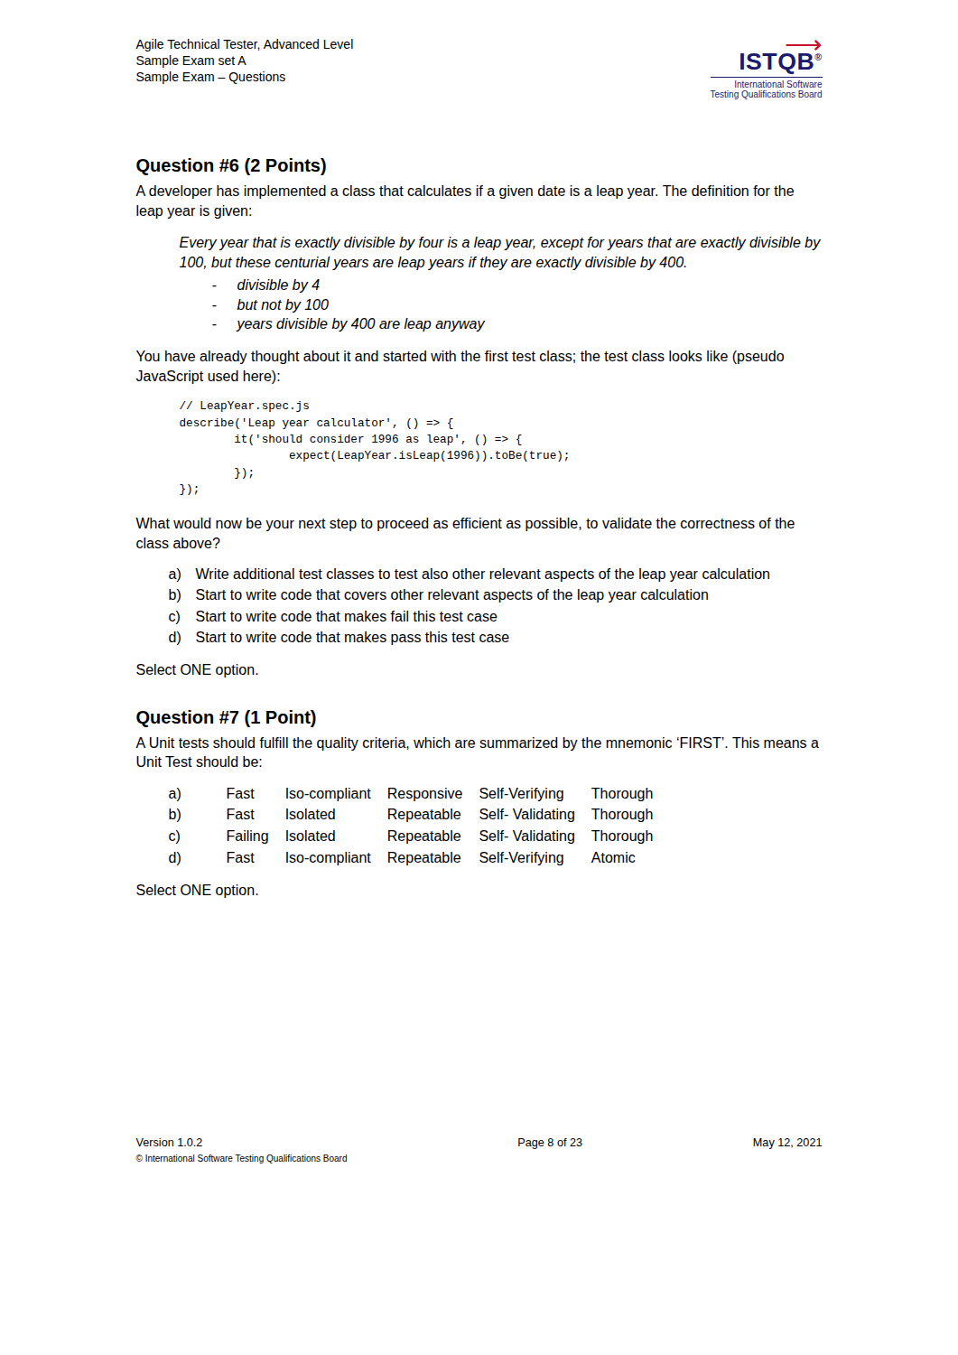Agile Technical Tester, Advanced Level
Sample Exam set A
Sample Exam – Questions
⟶
ISTQB®
International Software
Testing Qualifications Board
Question #6 (2 Points)
A developer has implemented a class that calculates if a given date is a leap year. The definition for the leap year is given:
Every year that is exactly divisible by four is a leap year, except for years that are exactly divisible by 100, but these centurial years are leap years if they are exactly divisible by 400.
divisible by 4
but not by 100
years divisible by 400 are leap anyway
You have already thought about it and started with the first test class; the test class looks like (pseudo JavaScript used here):
// LeapYear.spec.js
describe('Leap year calculator', () => {
        it('should consider 1996 as leap', () => {
                expect(LeapYear.isLeap(1996)).toBe(true);
        });
});
What would now be your next step to proceed as efficient as possible, to validate the correctness of the class above?
Write additional test classes to test also other relevant aspects of the leap year calculation
Start to write code that covers other relevant aspects of the leap year calculation
Start to write code that makes fail this test case
Start to write code that makes pass this test case
Select ONE option.
Question #7 (1 Point)
A Unit tests should fulfill the quality criteria, which are summarized by the mnemonic ‘FIRST’. This means a Unit Test should be:
| a) | Fast | Iso-compliant | Responsive | Self-Verifying | Thorough |
| b) | Fast | Isolated | Repeatable | Self- Validating | Thorough |
| c) | Failing | Isolated | Repeatable | Self- Validating | Thorough |
| d) | Fast | Iso-compliant | Repeatable | Self-Verifying | Atomic |
Select ONE option.
Version 1.0.2
© International Software Testing Qualifications Board
Page 8 of 23
May 12, 2021